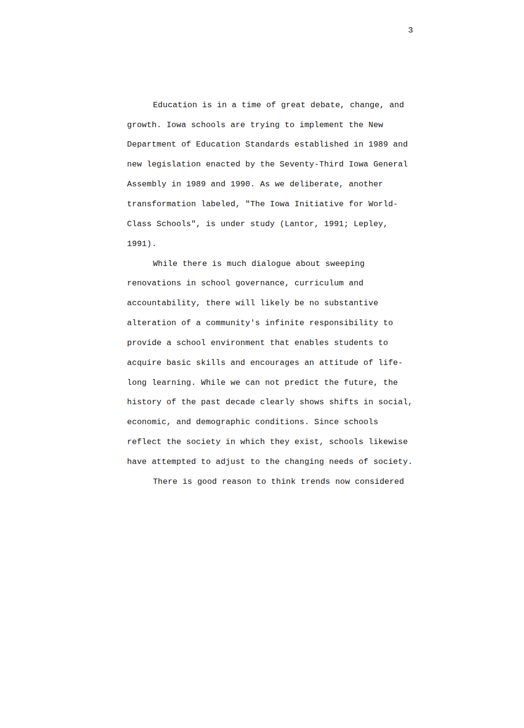3
Education is in a time of great debate, change, and growth. Iowa schools are trying to implement the New Department of Education Standards established in 1989 and new legislation enacted by the Seventy-Third Iowa General Assembly in 1989 and 1990. As we deliberate, another transformation labeled, "The Iowa Initiative for World-Class Schools", is under study (Lantor, 1991; Lepley, 1991).
While there is much dialogue about sweeping renovations in school governance, curriculum and accountability, there will likely be no substantive alteration of a community's infinite responsibility to provide a school environment that enables students to acquire basic skills and encourages an attitude of life-long learning. While we can not predict the future, the history of the past decade clearly shows shifts in social, economic, and demographic conditions. Since schools reflect the society in which they exist, schools likewise have attempted to adjust to the changing needs of society.
There is good reason to think trends now considered